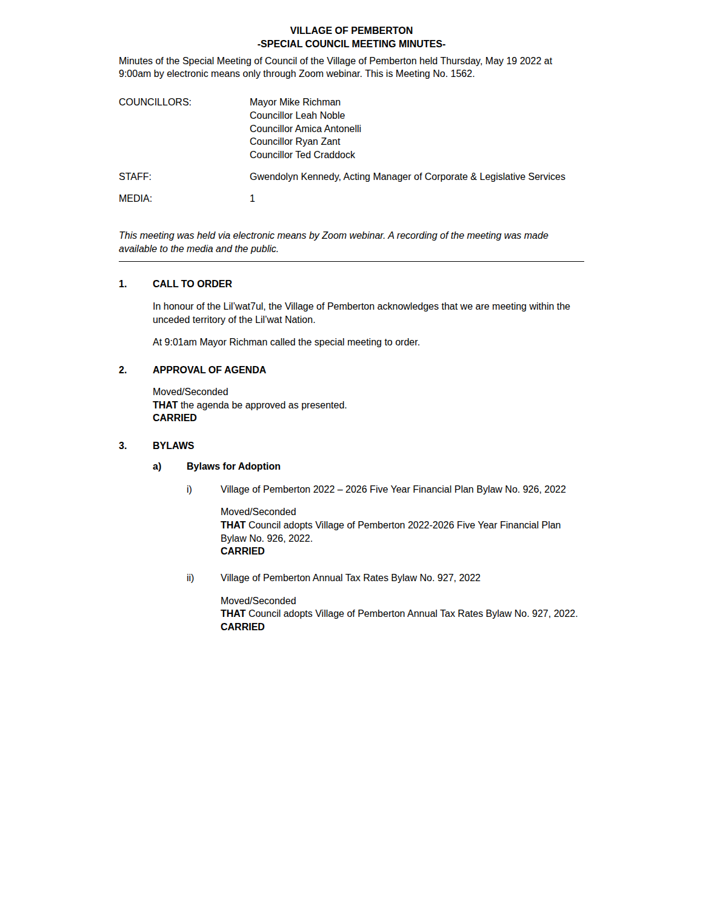VILLAGE OF PEMBERTON -SPECIAL COUNCIL MEETING MINUTES-
Minutes of the Special Meeting of Council of the Village of Pemberton held Thursday, May 19 2022 at 9:00am by electronic means only through Zoom webinar. This is Meeting No. 1562.
| COUNCILLORS: | Mayor Mike Richman Councillor Leah Noble Councillor Amica Antonelli Councillor Ryan Zant Councillor Ted Craddock |
| STAFF: | Gwendolyn Kennedy, Acting Manager of Corporate & Legislative Services |
| MEDIA: | 1 |
This meeting was held via electronic means by Zoom webinar. A recording of the meeting was made available to the media and the public.
Call to Order
In honour of the Lil’wat7ul, the Village of Pemberton acknowledges that we are meeting within the unceded territory of the Lil’wat Nation.
At 9:01am Mayor Richman called the special meeting to order.
Approval of Agenda
Moved/Seconded
THAT the agenda be approved as presented.
CARRIED
Bylaws
Bylaws for Adoption
Village of Pemberton 2022 – 2026 Five Year Financial Plan Bylaw No. 926, 2022
Moved/Seconded
THAT Council adopts Village of Pemberton 2022-2026 Five Year Financial Plan Bylaw No. 926, 2022.
CARRIED
Village of Pemberton Annual Tax Rates Bylaw No. 927, 2022
Moved/Seconded
THAT Council adopts Village of Pemberton Annual Tax Rates Bylaw No. 927, 2022.
CARRIED